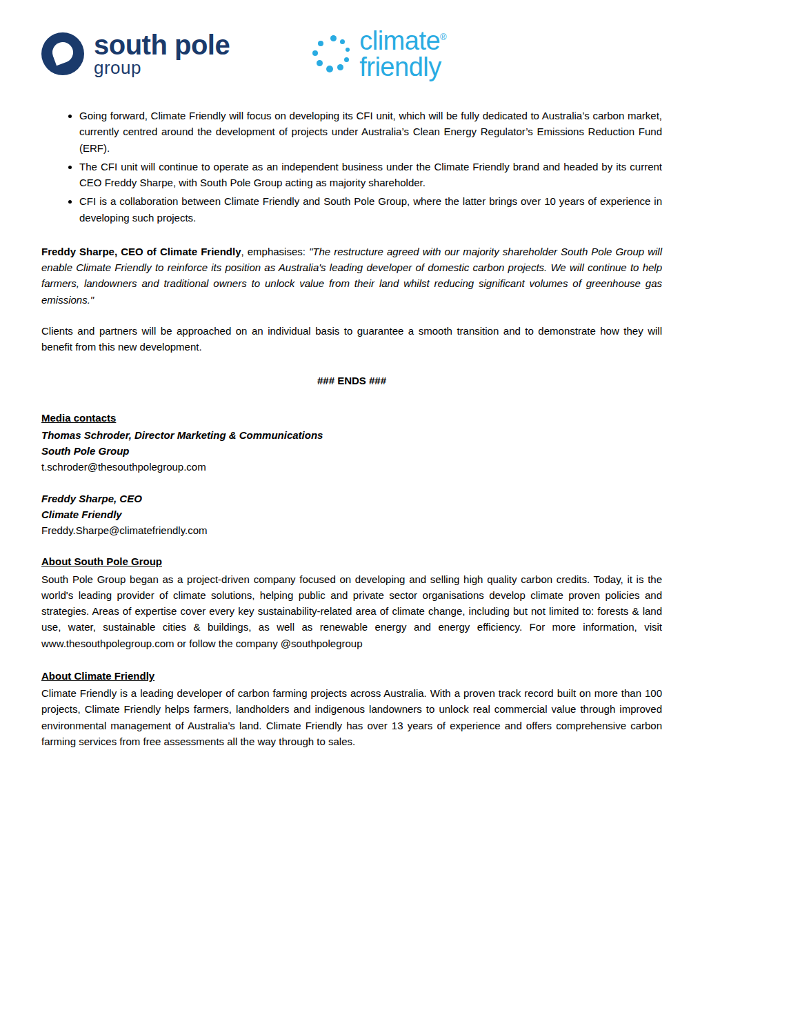south pole
group
climate®
friendly
Going forward, Climate Friendly will focus on developing its CFI unit, which will be fully dedicated to Australia’s carbon market, currently centred around the development of projects under Australia’s Clean Energy Regulator’s Emissions Reduction Fund (ERF).
The CFI unit will continue to operate as an independent business under the Climate Friendly brand and headed by its current CEO Freddy Sharpe, with South Pole Group acting as majority shareholder.
CFI is a collaboration between Climate Friendly and South Pole Group, where the latter brings over 10 years of experience in developing such projects.
Freddy Sharpe, CEO of Climate Friendly, emphasises: "The restructure agreed with our majority shareholder South Pole Group will enable Climate Friendly to reinforce its position as Australia's leading developer of domestic carbon projects. We will continue to help farmers, landowners and traditional owners to unlock value from their land whilst reducing significant volumes of greenhouse gas emissions."
Clients and partners will be approached on an individual basis to guarantee a smooth transition and to demonstrate how they will benefit from this new development.
### ENDS ###
Media contacts
Thomas Schroder, Director Marketing & Communications
South Pole Group
t.schroder@thesouthpolegroup.com
Freddy Sharpe, CEO
Climate Friendly
Freddy.Sharpe@climatefriendly.com
About South Pole Group
South Pole Group began as a project-driven company focused on developing and selling high quality carbon credits. Today, it is the world's leading provider of climate solutions, helping public and private sector organisations develop climate proven policies and strategies. Areas of expertise cover every key sustainability-related area of climate change, including but not limited to: forests & land use, water, sustainable cities & buildings, as well as renewable energy and energy efficiency. For more information, visit www.thesouthpolegroup.com or follow the company @southpolegroup
About Climate Friendly
Climate Friendly is a leading developer of carbon farming projects across Australia. With a proven track record built on more than 100 projects, Climate Friendly helps farmers, landholders and indigenous landowners to unlock real commercial value through improved environmental management of Australia’s land. Climate Friendly has over 13 years of experience and offers comprehensive carbon farming services from free assessments all the way through to sales.